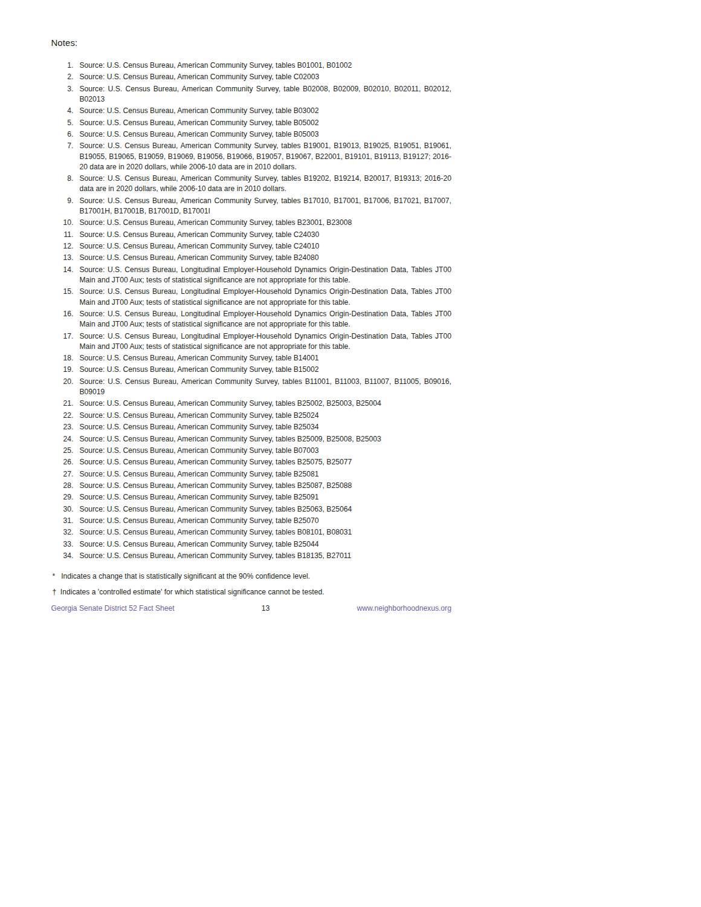Notes:
Source: U.S. Census Bureau, American Community Survey, tables B01001, B01002
Source: U.S. Census Bureau, American Community Survey, table C02003
Source: U.S. Census Bureau, American Community Survey, table B02008, B02009, B02010, B02011, B02012, B02013
Source: U.S. Census Bureau, American Community Survey, table B03002
Source: U.S. Census Bureau, American Community Survey, table B05002
Source: U.S. Census Bureau, American Community Survey, table B05003
Source: U.S. Census Bureau, American Community Survey, tables B19001, B19013, B19025, B19051, B19061, B19055, B19065, B19059, B19069, B19056, B19066, B19057, B19067, B22001, B19101, B19113, B19127; 2016-20 data are in 2020 dollars, while 2006-10 data are in 2010 dollars.
Source: U.S. Census Bureau, American Community Survey, tables B19202, B19214, B20017, B19313; 2016-20 data are in 2020 dollars, while 2006-10 data are in 2010 dollars.
Source: U.S. Census Bureau, American Community Survey, tables B17010, B17001, B17006, B17021, B17007, B17001H, B17001B, B17001D, B17001I
Source: U.S. Census Bureau, American Community Survey, tables B23001, B23008
Source: U.S. Census Bureau, American Community Survey, table C24030
Source: U.S. Census Bureau, American Community Survey, table C24010
Source: U.S. Census Bureau, American Community Survey, table B24080
Source: U.S. Census Bureau, Longitudinal Employer-Household Dynamics Origin-Destination Data, Tables JT00 Main and JT00 Aux; tests of statistical significance are not appropriate for this table.
Source: U.S. Census Bureau, Longitudinal Employer-Household Dynamics Origin-Destination Data, Tables JT00 Main and JT00 Aux; tests of statistical significance are not appropriate for this table.
Source: U.S. Census Bureau, Longitudinal Employer-Household Dynamics Origin-Destination Data, Tables JT00 Main and JT00 Aux; tests of statistical significance are not appropriate for this table.
Source: U.S. Census Bureau, Longitudinal Employer-Household Dynamics Origin-Destination Data, Tables JT00 Main and JT00 Aux; tests of statistical significance are not appropriate for this table.
Source: U.S. Census Bureau, American Community Survey, table B14001
Source: U.S. Census Bureau, American Community Survey, table B15002
Source: U.S. Census Bureau, American Community Survey, tables B11001, B11003, B11007, B11005, B09016, B09019
Source: U.S. Census Bureau, American Community Survey, tables B25002, B25003, B25004
Source: U.S. Census Bureau, American Community Survey, table B25024
Source: U.S. Census Bureau, American Community Survey, table B25034
Source: U.S. Census Bureau, American Community Survey, tables B25009, B25008, B25003
Source: U.S. Census Bureau, American Community Survey, table B07003
Source: U.S. Census Bureau, American Community Survey, tables B25075, B25077
Source: U.S. Census Bureau, American Community Survey, table B25081
Source: U.S. Census Bureau, American Community Survey, tables B25087, B25088
Source: U.S. Census Bureau, American Community Survey, table B25091
Source: U.S. Census Bureau, American Community Survey, tables B25063, B25064
Source: U.S. Census Bureau, American Community Survey, table B25070
Source: U.S. Census Bureau, American Community Survey, tables B08101, B08031
Source: U.S. Census Bureau, American Community Survey, table B25044
Source: U.S. Census Bureau, American Community Survey, tables B18135, B27011
* Indicates a change that is statistically significant at the 90% confidence level.
† Indicates a 'controlled estimate' for which statistical significance cannot be tested.
Georgia Senate District 52 Fact Sheet www.neighborhoodnexus.org
13